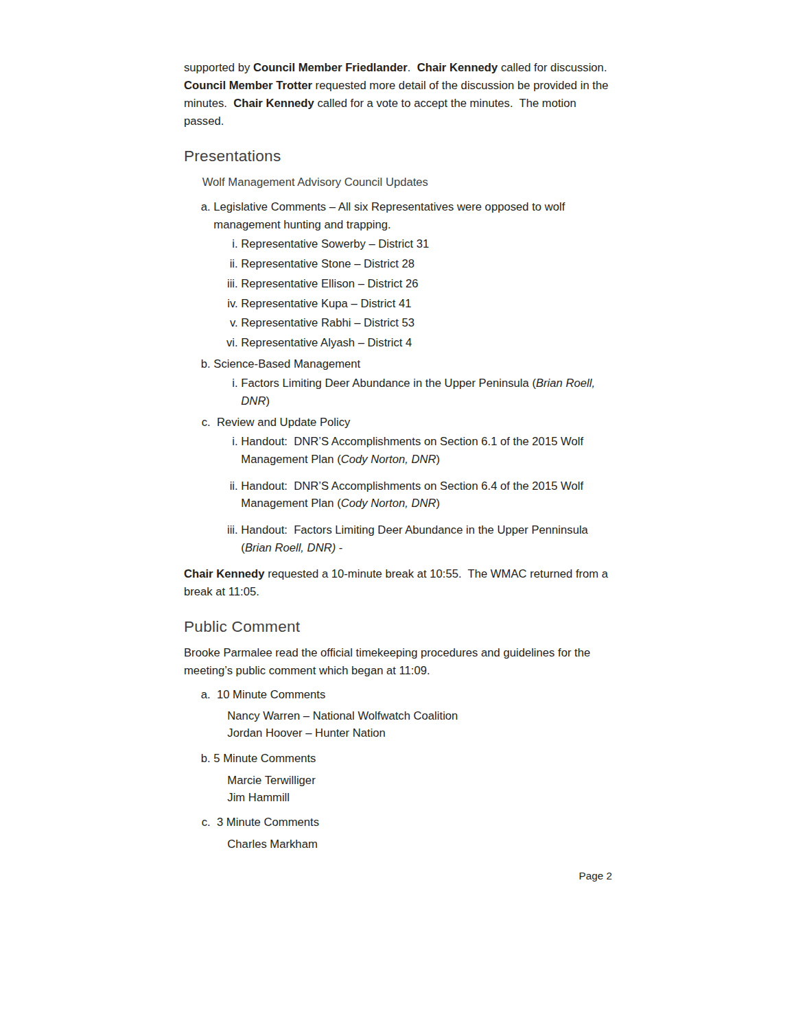supported by Council Member Friedlander. Chair Kennedy called for discussion. Council Member Trotter requested more detail of the discussion be provided in the minutes. Chair Kennedy called for a vote to accept the minutes. The motion passed.
Presentations
Wolf Management Advisory Council Updates
Legislative Comments – All six Representatives were opposed to wolf management hunting and trapping.
Representative Sowerby – District 31
Representative Stone – District 28
Representative Ellison – District 26
Representative Kupa – District 41
Representative Rabhi – District 53
Representative Alyash – District 4
Science-Based Management
Factors Limiting Deer Abundance in the Upper Peninsula (Brian Roell, DNR)
Review and Update Policy
Handout: DNR’S Accomplishments on Section 6.1 of the 2015 Wolf Management Plan (Cody Norton, DNR)
Handout: DNR’S Accomplishments on Section 6.4 of the 2015 Wolf Management Plan (Cody Norton, DNR)
Handout: Factors Limiting Deer Abundance in the Upper Penninsula (Brian Roell, DNR) -
Chair Kennedy requested a 10-minute break at 10:55. The WMAC returned from a break at 11:05.
Public Comment
Brooke Parmalee read the official timekeeping procedures and guidelines for the meeting’s public comment which began at 11:09.
10 Minute Comments
Nancy Warren – National Wolfwatch Coalition Jordan Hoover – Hunter Nation
5 Minute Comments
Marcie Terwilliger Jim Hammill
3 Minute Comments
Charles Markham
Page 2